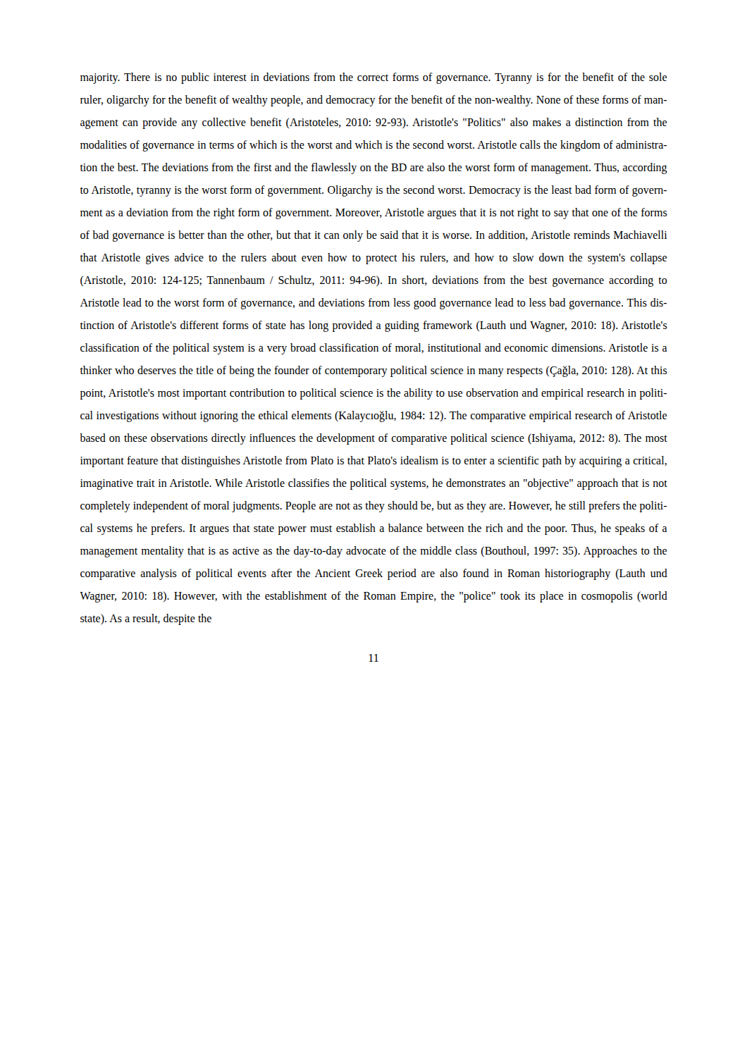majority. There is no public interest in deviations from the correct forms of governance. Tyranny is for the benefit of the sole ruler, oligarchy for the benefit of wealthy people, and democracy for the benefit of the non-wealthy. None of these forms of management can provide any collective benefit (Aristoteles, 2010: 92-93). Aristotle's "Politics" also makes a distinction from the modalities of governance in terms of which is the worst and which is the second worst. Aristotle calls the kingdom of administration the best. The deviations from the first and the flawlessly on the BD are also the worst form of management. Thus, according to Aristotle, tyranny is the worst form of government. Oligarchy is the second worst. Democracy is the least bad form of government as a deviation from the right form of government. Moreover, Aristotle argues that it is not right to say that one of the forms of bad governance is better than the other, but that it can only be said that it is worse. In addition, Aristotle reminds Machiavelli that Aristotle gives advice to the rulers about even how to protect his rulers, and how to slow down the system's collapse (Aristotle, 2010: 124-125; Tannenbaum / Schultz, 2011: 94-96). In short, deviations from the best governance according to Aristotle lead to the worst form of governance, and deviations from less good governance lead to less bad governance. This distinction of Aristotle's different forms of state has long provided a guiding framework (Lauth und Wagner, 2010: 18). Aristotle's classification of the political system is a very broad classification of moral, institutional and economic dimensions. Aristotle is a thinker who deserves the title of being the founder of contemporary political science in many respects (Çağla, 2010: 128). At this point, Aristotle's most important contribution to political science is the ability to use observation and empirical research in political investigations without ignoring the ethical elements (Kalaycıoğlu, 1984: 12). The comparative empirical research of Aristotle based on these observations directly influences the development of comparative political science (Ishiyama, 2012: 8). The most important feature that distinguishes Aristotle from Plato is that Plato's idealism is to enter a scientific path by acquiring a critical, imaginative trait in Aristotle. While Aristotle classifies the political systems, he demonstrates an "objective" approach that is not completely independent of moral judgments. People are not as they should be, but as they are. However, he still prefers the political systems he prefers. It argues that state power must establish a balance between the rich and the poor. Thus, he speaks of a management mentality that is as active as the day-to-day advocate of the middle class (Bouthoul, 1997: 35). Approaches to the comparative analysis of political events after the Ancient Greek period are also found in Roman historiography (Lauth und Wagner, 2010: 18). However, with the establishment of the Roman Empire, the "police" took its place in cosmopolis (world state). As a result, despite the
11